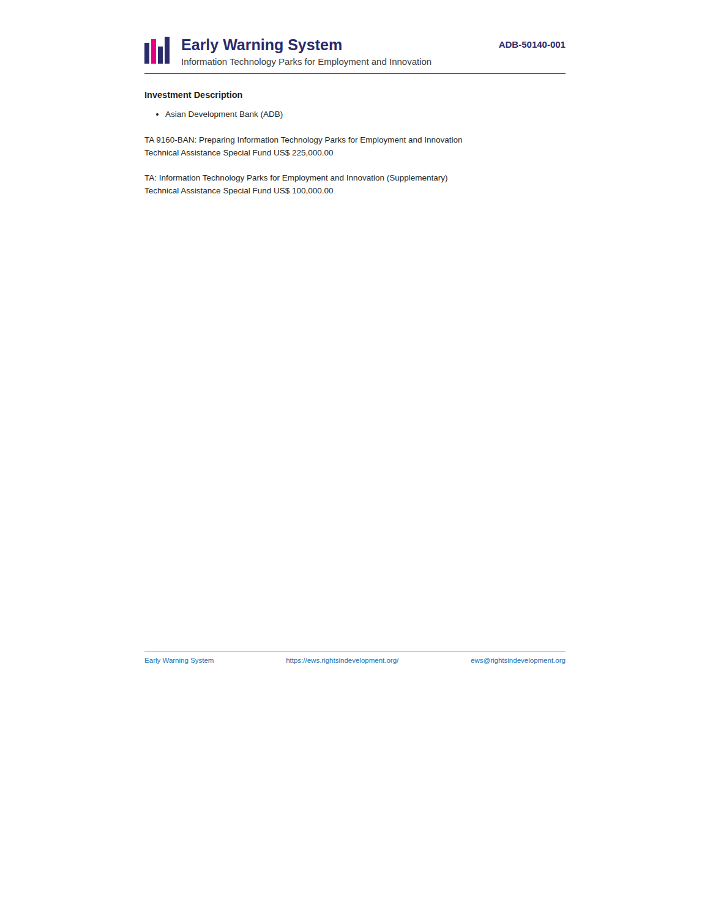Early Warning System
Information Technology Parks for Employment and Innovation
ADB-50140-001
Investment Description
Asian Development Bank (ADB)
TA 9160-BAN: Preparing Information Technology Parks for Employment and Innovation
Technical Assistance Special Fund US$ 225,000.00
TA: Information Technology Parks for Employment and Innovation (Supplementary)
Technical Assistance Special Fund US$ 100,000.00
Early Warning System
https://ews.rightsindevelopment.org/
ews@rightsindevelopment.org